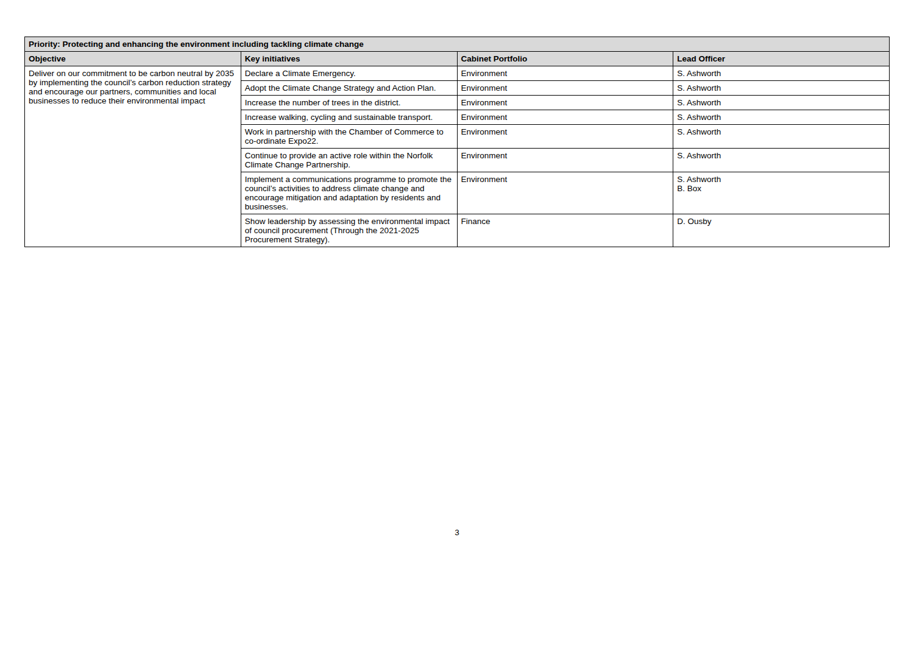| Priority: Protecting and enhancing the environment including tackling climate change |
| Objective | Key initiatives | Cabinet Portfolio | Lead Officer |
| Deliver on our commitment to be carbon neutral by 2035 by implementing the council’s carbon reduction strategy and encourage our partners, communities and local businesses to reduce their environmental impact | Declare a Climate Emergency. | Environment | S. Ashworth |
| Adopt the Climate Change Strategy and Action Plan. | Environment | S. Ashworth |
| Increase the number of trees in the district. | Environment | S. Ashworth |
| Increase walking, cycling and sustainable transport. | Environment | S. Ashworth |
| Work in partnership with the Chamber of Commerce to co-ordinate Expo22. | Environment | S. Ashworth |
| Continue to provide an active role within the Norfolk Climate Change Partnership. | Environment | S. Ashworth |
| Implement a communications programme to promote the council’s activities to address climate change and encourage mitigation and adaptation by residents and businesses. | Environment | S. Ashworth B. Box |
| Show leadership by assessing the environmental impact of council procurement (Through the 2021-2025 Procurement Strategy). | Finance | D. Ousby |
3